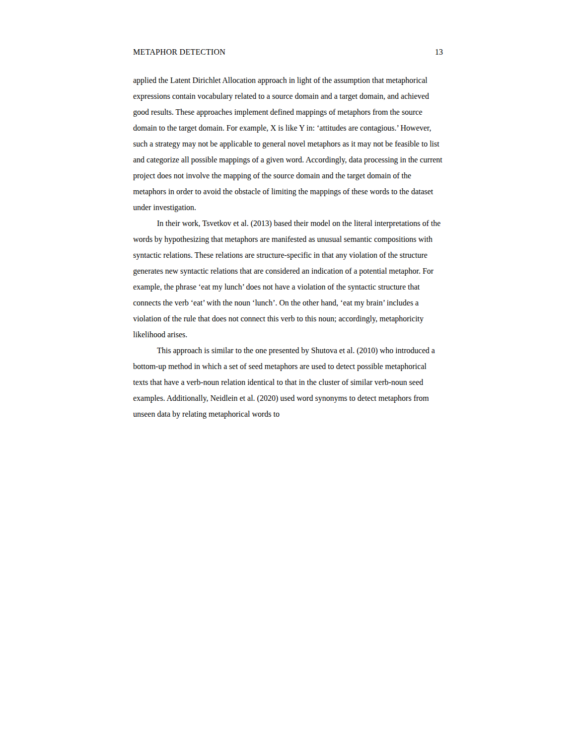Metaphor Detection 13
applied the Latent Dirichlet Allocation approach in light of the assumption that metaphorical expressions contain vocabulary related to a source domain and a target domain, and achieved good results. These approaches implement defined mappings of metaphors from the source domain to the target domain. For example, X is like Y in: ‘attitudes are contagious.’ However, such a strategy may not be applicable to general novel metaphors as it may not be feasible to list and categorize all possible mappings of a given word. Accordingly, data processing in the current project does not involve the mapping of the source domain and the target domain of the metaphors in order to avoid the obstacle of limiting the mappings of these words to the dataset under investigation.
In their work, Tsvetkov et al. (2013) based their model on the literal interpretations of the words by hypothesizing that metaphors are manifested as unusual semantic compositions with syntactic relations. These relations are structure-specific in that any violation of the structure generates new syntactic relations that are considered an indication of a potential metaphor. For example, the phrase ‘eat my lunch’ does not have a violation of the syntactic structure that connects the verb ‘eat’ with the noun ‘lunch’. On the other hand, ‘eat my brain’ includes a violation of the rule that does not connect this verb to this noun; accordingly, metaphoricity likelihood arises.
This approach is similar to the one presented by Shutova et al. (2010) who introduced a bottom-up method in which a set of seed metaphors are used to detect possible metaphorical texts that have a verb-noun relation identical to that in the cluster of similar verb-noun seed examples. Additionally, Neidlein et al. (2020) used word synonyms to detect metaphors from unseen data by relating metaphorical words to